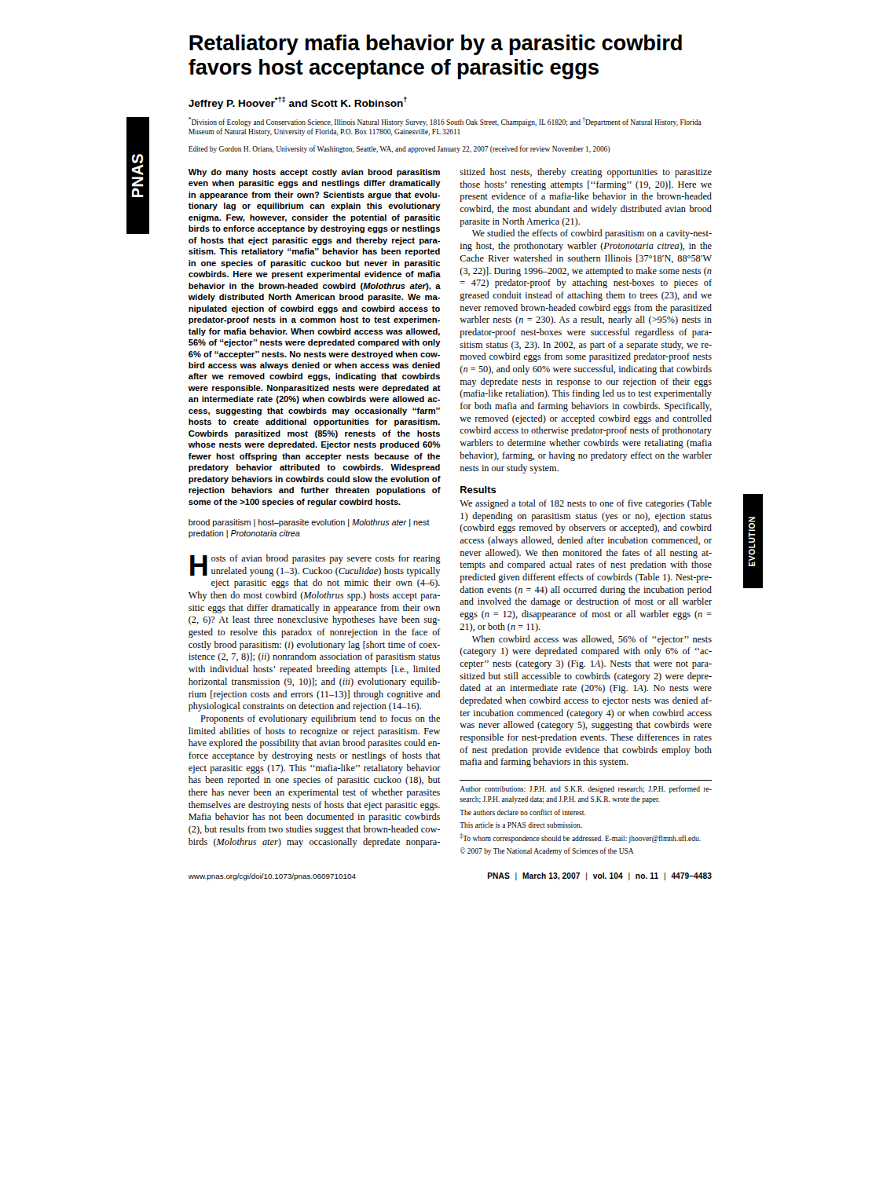PNAS
EVOLUTION
Retaliatory mafia behavior by a parasitic cowbird favors host acceptance of parasitic eggs
Jeffrey P. Hoover*†‡ and Scott K. Robinson†
*Division of Ecology and Conservation Science, Illinois Natural History Survey, 1816 South Oak Street, Champaign, IL 61820; and †Department of Natural History, Florida Museum of Natural History, University of Florida, P.O. Box 117800, Gainesville, FL 32611
Edited by Gordon H. Orians, University of Washington, Seattle, WA, and approved January 22, 2007 (received for review November 1, 2006)
Why do many hosts accept costly avian brood parasitism even when parasitic eggs and nestlings differ dramatically in appearance from their own? Scientists argue that evolutionary lag or equilibrium can explain this evolutionary enigma. Few, however, consider the potential of parasitic birds to enforce acceptance by destroying eggs or nestlings of hosts that eject parasitic eggs and thereby reject parasitism. This retaliatory ‘‘mafia’’ behavior has been reported in one species of parasitic cuckoo but never in parasitic cowbirds. Here we present experimental evidence of mafia behavior in the brown-headed cowbird (Molothrus ater), a widely distributed North American brood parasite. We manipulated ejection of cowbird eggs and cowbird access to predator-proof nests in a common host to test experimentally for mafia behavior. When cowbird access was allowed, 56% of ‘‘ejector’’ nests were depredated compared with only 6% of ‘‘accepter’’ nests. No nests were destroyed when cowbird access was always denied or when access was denied after we removed cowbird eggs, indicating that cowbirds were responsible. Nonparasitized nests were depredated at an intermediate rate (20%) when cowbirds were allowed access, suggesting that cowbirds may occasionally ‘‘farm’’ hosts to create additional opportunities for parasitism. Cowbirds parasitized most (85%) renests of the hosts whose nests were depredated. Ejector nests produced 60% fewer host offspring than accepter nests because of the predatory behavior attributed to cowbirds. Widespread predatory behaviors in cowbirds could slow the evolution of rejection behaviors and further threaten populations of some of the >100 species of regular cowbird hosts.
brood parasitism | host–parasite evolution | Molothrus ater | nest predation | Protonotaria citrea
Hosts of avian brood parasites pay severe costs for rearing unrelated young (1–3). Cuckoo (Cuculidae) hosts typically eject parasitic eggs that do not mimic their own (4–6). Why then do most cowbird (Molothrus spp.) hosts accept parasitic eggs that differ dramatically in appearance from their own (2, 6)? At least three nonexclusive hypotheses have been suggested to resolve this paradox of nonrejection in the face of costly brood parasitism: (i) evolutionary lag [short time of coexistence (2, 7, 8)]; (ii) nonrandom association of parasitism status with individual hosts’ repeated breeding attempts [i.e., limited horizontal transmission (9, 10)]; and (iii) evolutionary equilibrium [rejection costs and errors (11–13)] through cognitive and physiological constraints on detection and rejection (14–16).
Proponents of evolutionary equilibrium tend to focus on the limited abilities of hosts to recognize or reject parasitism. Few have explored the possibility that avian brood parasites could enforce acceptance by destroying nests or nestlings of hosts that eject parasitic eggs (17). This ‘‘mafia-like’’ retaliatory behavior has been reported in one species of parasitic cuckoo (18), but there has never been an experimental test of whether parasites themselves are destroying nests of hosts that eject parasitic eggs. Mafia behavior has not been documented in parasitic cowbirds (2), but results from two studies suggest that brown-headed cowbirds (Molothrus ater) may occasionally depredate nonparasitized host nests, thereby creating opportunities to parasitize those hosts’ renesting attempts [‘‘farming’’ (19, 20)]. Here we present evidence of a mafia-like behavior in the brown-headed cowbird, the most abundant and widely distributed avian brood parasite in North America (21).
We studied the effects of cowbird parasitism on a cavity-nesting host, the prothonotary warbler (Protonotaria citrea), in the Cache River watershed in southern Illinois [37°18′N, 88°58′W (3, 22)]. During 1996–2002, we attempted to make some nests (n = 472) predator-proof by attaching nest-boxes to pieces of greased conduit instead of attaching them to trees (23), and we never removed brown-headed cowbird eggs from the parasitized warbler nests (n = 230). As a result, nearly all (>95%) nests in predator-proof nest-boxes were successful regardless of parasitism status (3, 23). In 2002, as part of a separate study, we removed cowbird eggs from some parasitized predator-proof nests (n = 50), and only 60% were successful, indicating that cowbirds may depredate nests in response to our rejection of their eggs (mafia-like retaliation). This finding led us to test experimentally for both mafia and farming behaviors in cowbirds. Specifically, we removed (ejected) or accepted cowbird eggs and controlled cowbird access to otherwise predator-proof nests of prothonotary warblers to determine whether cowbirds were retaliating (mafia behavior), farming, or having no predatory effect on the warbler nests in our study system.
Results
We assigned a total of 182 nests to one of five categories (Table 1) depending on parasitism status (yes or no), ejection status (cowbird eggs removed by observers or accepted), and cowbird access (always allowed, denied after incubation commenced, or never allowed). We then monitored the fates of all nesting attempts and compared actual rates of nest predation with those predicted given different effects of cowbirds (Table 1). Nest-predation events (n = 44) all occurred during the incubation period and involved the damage or destruction of most or all warbler eggs (n = 12), disappearance of most or all warbler eggs (n = 21), or both (n = 11).
When cowbird access was allowed, 56% of ‘‘ejector’’ nests (category 1) were depredated compared with only 6% of ‘‘accepter’’ nests (category 3) (Fig. 1A). Nests that were not parasitized but still accessible to cowbirds (category 2) were depredated at an intermediate rate (20%) (Fig. 1A). No nests were depredated when cowbird access to ejector nests was denied after incubation commenced (category 4) or when cowbird access was never allowed (category 5), suggesting that cowbirds were responsible for nest-predation events. These differences in rates of nest predation provide evidence that cowbirds employ both mafia and farming behaviors in this system.
Author contributions: J.P.H. and S.K.R. designed research; J.P.H. performed research; J.P.H. analyzed data; and J.P.H. and S.K.R. wrote the paper.
The authors declare no conflict of interest.
This article is a PNAS direct submission.
‡To whom correspondence should be addressed. E-mail: jhoover@flmnh.ufl.edu.
© 2007 by The National Academy of Sciences of the USA
www.pnas.org/cgi/doi/10.1073/pnas.0609710104
PNAS | March 13, 2007 | vol. 104 | no. 11 | 4479–4483